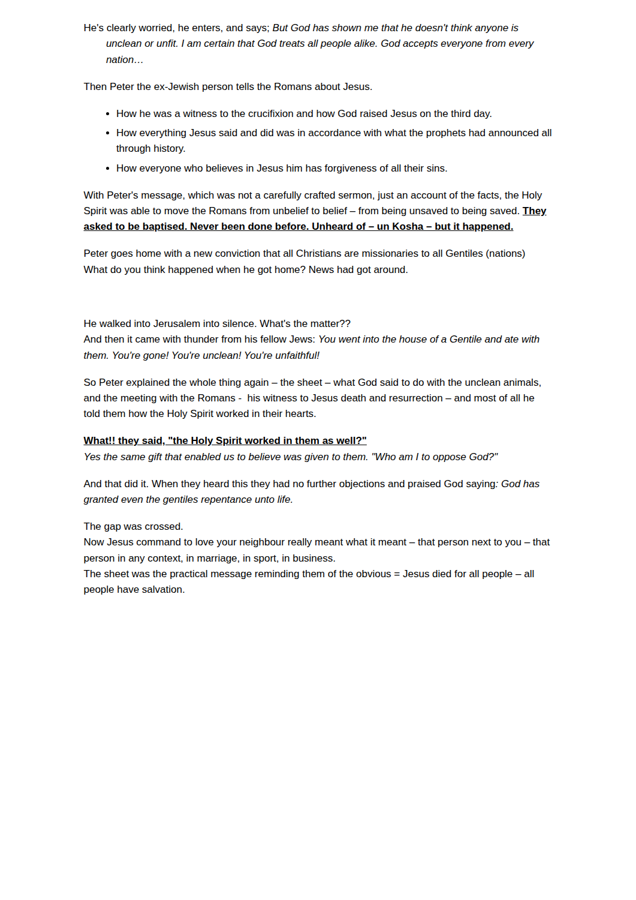He's clearly worried, he enters, and says; But God has shown me that he doesn't think anyone is unclean or unfit. I am certain that God treats all people alike. God accepts everyone from every nation…
Then Peter the ex-Jewish person tells the Romans about Jesus.
How he was a witness to the crucifixion and how God raised Jesus on the third day.
How everything Jesus said and did was in accordance with what the prophets had announced all through history.
How everyone who believes in Jesus him has forgiveness of all their sins.
With Peter's message, which was not a carefully crafted sermon, just an account of the facts, the Holy Spirit was able to move the Romans from unbelief to belief – from being unsaved to being saved. They asked to be baptised. Never been done before. Unheard of – un Kosha – but it happened.
Peter goes home with a new conviction that all Christians are missionaries to all Gentiles (nations)
What do you think happened when he got home? News had got around.
He walked into Jerusalem into silence. What's the matter??
And then it came with thunder from his fellow Jews: You went into the house of a Gentile and ate with them. You're gone! You're unclean! You're unfaithful!
So Peter explained the whole thing again – the sheet – what God said to do with the unclean animals, and the meeting with the Romans - his witness to Jesus death and resurrection – and most of all he told them how the Holy Spirit worked in their hearts.
What!! they said, "the Holy Spirit worked in them as well?"
Yes the same gift that enabled us to believe was given to them. "Who am I to oppose God?"
And that did it. When they heard this they had no further objections and praised God saying: God has granted even the gentiles repentance unto life.
The gap was crossed.
Now Jesus command to love your neighbour really meant what it meant – that person next to you – that person in any context, in marriage, in sport, in business.
The sheet was the practical message reminding them of the obvious = Jesus died for all people – all people have salvation.